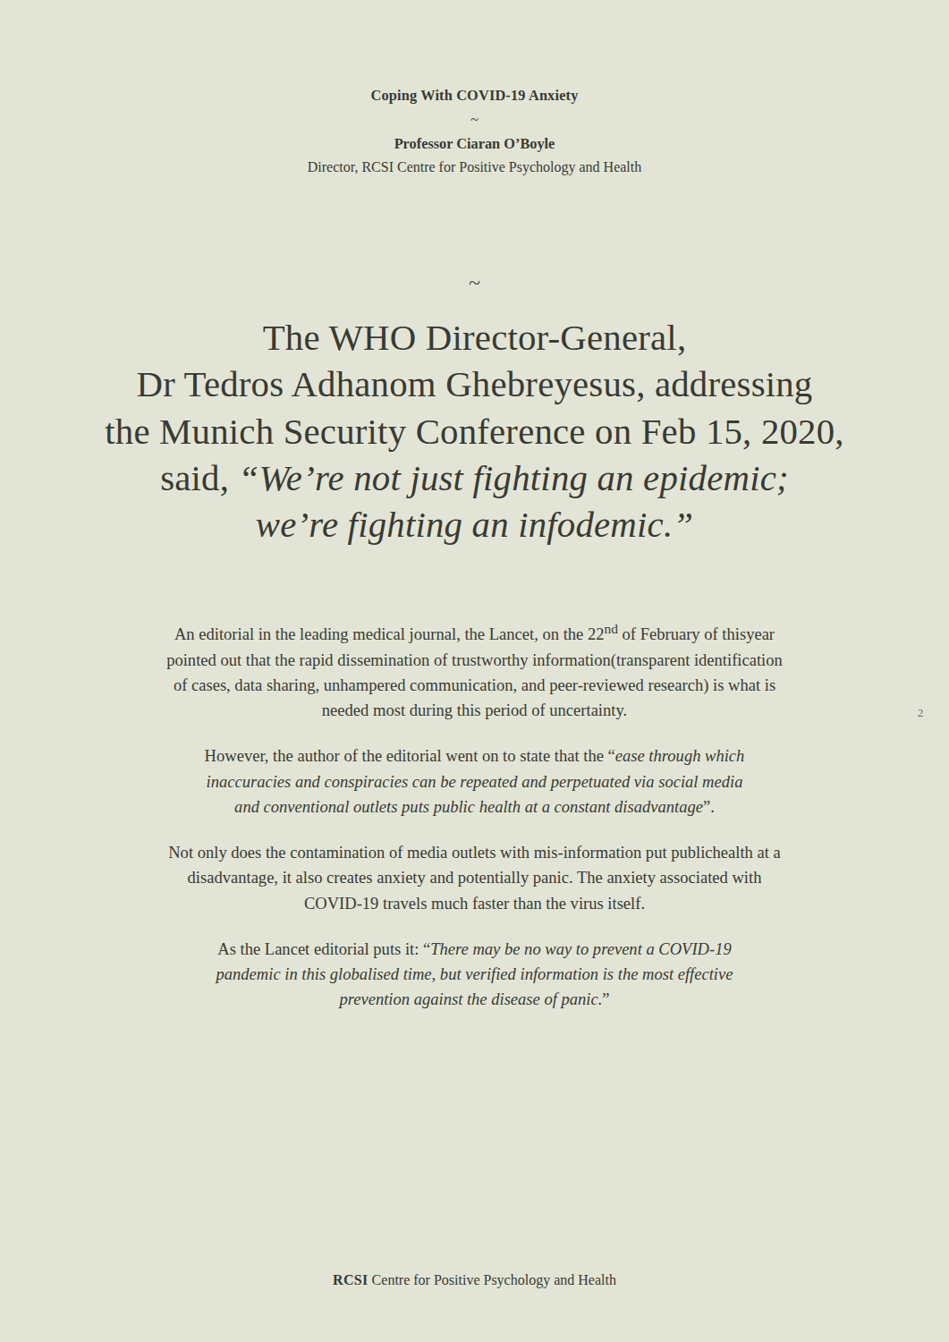Coping With COVID-19 Anxiety
~
Professor Ciaran O’Boyle
Director, RCSI Centre for Positive Psychology and Health
~
The WHO Director-General,
Dr Tedros Adhanom Ghebreyesus, addressing
the Munich Security Conference on Feb 15, 2020,
said, “We’re not just fighting an epidemic;
we’re fighting an infodemic.”
An editorial in the leading medical journal, the Lancet, on the 22nd of February of thisyear pointed out that the rapid dissemination of trustworthy information(transparent identification of cases, data sharing, unhampered communication, and peer-reviewed research) is what is needed most during this period of uncertainty.
However, the author of the editorial went on to state that the “ease through which inaccuracies and conspiracies can be repeated and perpetuated via social media and conventional outlets puts public health at a constant disadvantage”.
Not only does the contamination of media outlets with mis-information put publichealth at a disadvantage, it also creates anxiety and potentially panic. The anxiety associated with COVID-19 travels much faster than the virus itself.
As the Lancet editorial puts it: “There may be no way to prevent a COVID-19 pandemic in this globalised time, but verified information is the most effective prevention against the disease of panic.”
2
RCSI Centre for Positive Psychology and Health